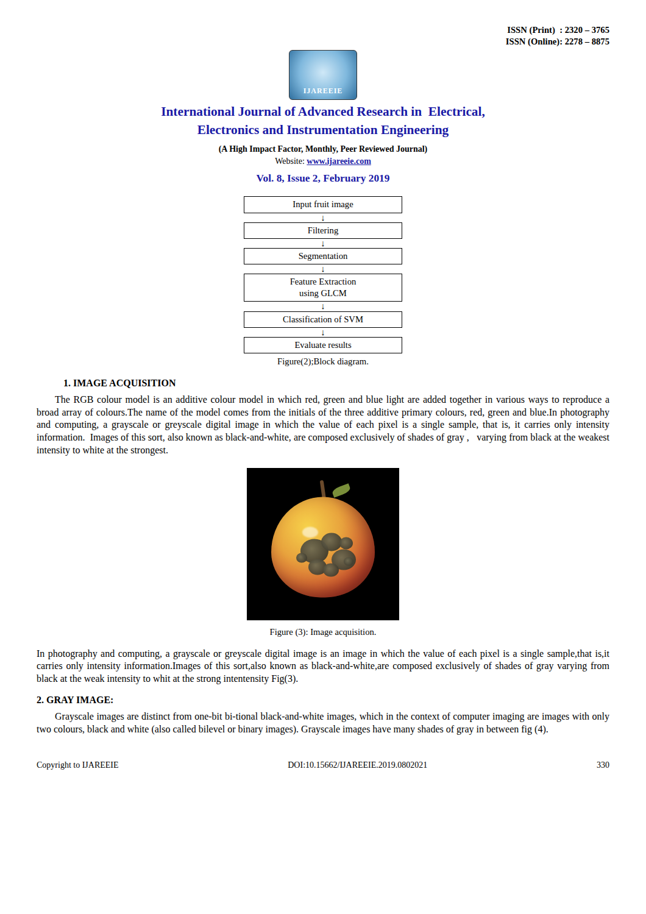ISSN (Print) : 2320 – 3765
ISSN (Online): 2278 – 8875
International Journal of Advanced Research in Electrical,
Electronics and Instrumentation Engineering
(A High Impact Factor, Monthly, Peer Reviewed Journal)
Website: www.ijareeie.com
Vol. 8, Issue 2, February 2019
Input fruit image
↓
Filtering
↓
Segmentation
↓
Feature Extraction
using GLCM
↓
Classification of SVM
↓
Evaluate results
Figure(2);Block diagram.
IMAGE ACQUISITION
The RGB colour model is an additive colour model in which red, green and blue light are added together in various ways to reproduce a broad array of colours.The name of the model comes from the initials of the three additive primary colours, red, green and blue.In photography and computing, a grayscale or greyscale digital image in which the value of each pixel is a single sample, that is, it carries only intensity information. Images of this sort, also known as black-and-white, are composed exclusively of shades of gray , varying from black at the weakest intensity to white at the strongest.
Figure (3): Image acquisition.
In photography and computing, a grayscale or greyscale digital image is an image in which the value of each pixel is a single sample,that is,it carries only intensity information.Images of this sort,also known as black-and-white,are composed exclusively of shades of gray varying from black at the weak intensity to whit at the strong intentensity Fig(3).
2. GRAY IMAGE:
Grayscale images are distinct from one-bit bi-tional black-and-white images, which in the context of computer imaging are images with only two colours, black and white (also called bilevel or binary images). Grayscale images have many shades of gray in between fig (4).
Copyright to IJAREEIE
DOI:10.15662/IJAREEIE.2019.0802021
330